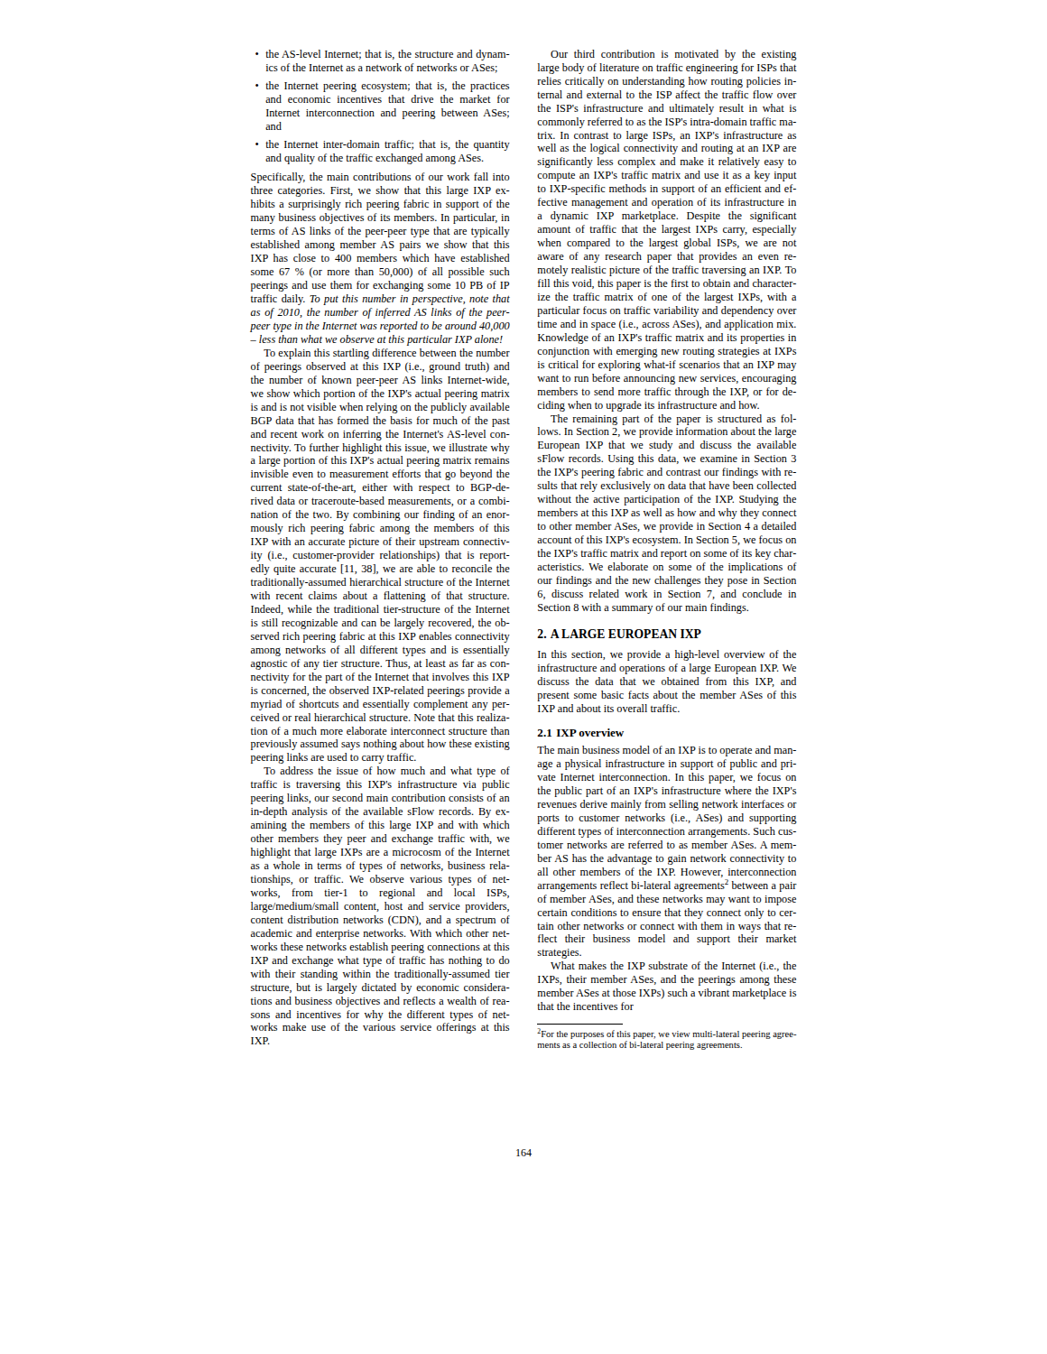the AS-level Internet; that is, the structure and dynamics of the Internet as a network of networks or ASes;
the Internet peering ecosystem; that is, the practices and economic incentives that drive the market for Internet interconnection and peering between ASes; and
the Internet inter-domain traffic; that is, the quantity and quality of the traffic exchanged among ASes.
Specifically, the main contributions of our work fall into three categories. First, we show that this large IXP exhibits a surprisingly rich peering fabric in support of the many business objectives of its members. In particular, in terms of AS links of the peer-peer type that are typically established among member AS pairs we show that this IXP has close to 400 members which have established some 67 % (or more than 50,000) of all possible such peerings and use them for exchanging some 10 PB of IP traffic daily. To put this number in perspective, note that as of 2010, the number of inferred AS links of the peer-peer type in the Internet was reported to be around 40,000 – less than what we observe at this particular IXP alone!
To explain this startling difference between the number of peerings observed at this IXP (i.e., ground truth) and the number of known peer-peer AS links Internet-wide, we show which portion of the IXP's actual peering matrix is and is not visible when relying on the publicly available BGP data that has formed the basis for much of the past and recent work on inferring the Internet's AS-level connectivity. To further highlight this issue, we illustrate why a large portion of this IXP's actual peering matrix remains invisible even to measurement efforts that go beyond the current state-of-the-art, either with respect to BGP-derived data or traceroute-based measurements, or a combination of the two. By combining our finding of an enormously rich peering fabric among the members of this IXP with an accurate picture of their upstream connectivity (i.e., customer-provider relationships) that is reportedly quite accurate [11, 38], we are able to reconcile the traditionally-assumed hierarchical structure of the Internet with recent claims about a flattening of that structure. Indeed, while the traditional tier-structure of the Internet is still recognizable and can be largely recovered, the observed rich peering fabric at this IXP enables connectivity among networks of all different types and is essentially agnostic of any tier structure. Thus, at least as far as connectivity for the part of the Internet that involves this IXP is concerned, the observed IXP-related peerings provide a myriad of shortcuts and essentially complement any perceived or real hierarchical structure. Note that this realization of a much more elaborate interconnect structure than previously assumed says nothing about how these existing peering links are used to carry traffic.
To address the issue of how much and what type of traffic is traversing this IXP's infrastructure via public peering links, our second main contribution consists of an in-depth analysis of the available sFlow records. By examining the members of this large IXP and with which other members they peer and exchange traffic with, we highlight that large IXPs are a microcosm of the Internet as a whole in terms of types of networks, business relationships, or traffic. We observe various types of networks, from tier-1 to regional and local ISPs, large/medium/small content, host and service providers, content distribution networks (CDN), and a spectrum of academic and enterprise networks. With which other networks these networks establish peering connections at this IXP and exchange what type of traffic has nothing to do with their standing within the traditionally-assumed tier structure, but is largely dictated by economic considerations and business objectives and reflects a wealth of reasons and incentives for why the different types of networks make use of the various service offerings at this IXP.
Our third contribution is motivated by the existing large body of literature on traffic engineering for ISPs that relies critically on understanding how routing policies internal and external to the ISP affect the traffic flow over the ISP's infrastructure and ultimately result in what is commonly referred to as the ISP's intra-domain traffic matrix. In contrast to large ISPs, an IXP's infrastructure as well as the logical connectivity and routing at an IXP are significantly less complex and make it relatively easy to compute an IXP's traffic matrix and use it as a key input to IXP-specific methods in support of an efficient and effective management and operation of its infrastructure in a dynamic IXP marketplace. Despite the significant amount of traffic that the largest IXPs carry, especially when compared to the largest global ISPs, we are not aware of any research paper that provides an even remotely realistic picture of the traffic traversing an IXP. To fill this void, this paper is the first to obtain and characterize the traffic matrix of one of the largest IXPs, with a particular focus on traffic variability and dependency over time and in space (i.e., across ASes), and application mix. Knowledge of an IXP's traffic matrix and its properties in conjunction with emerging new routing strategies at IXPs is critical for exploring what-if scenarios that an IXP may want to run before announcing new services, encouraging members to send more traffic through the IXP, or for deciding when to upgrade its infrastructure and how.
The remaining part of the paper is structured as follows. In Section 2, we provide information about the large European IXP that we study and discuss the available sFlow records. Using this data, we examine in Section 3 the IXP's peering fabric and contrast our findings with results that rely exclusively on data that have been collected without the active participation of the IXP. Studying the members at this IXP as well as how and why they connect to other member ASes, we provide in Section 4 a detailed account of this IXP's ecosystem. In Section 5, we focus on the IXP's traffic matrix and report on some of its key characteristics. We elaborate on some of the implications of our findings and the new challenges they pose in Section 6, discuss related work in Section 7, and conclude in Section 8 with a summary of our main findings.
2. A LARGE EUROPEAN IXP
In this section, we provide a high-level overview of the infrastructure and operations of a large European IXP. We discuss the data that we obtained from this IXP, and present some basic facts about the member ASes of this IXP and about its overall traffic.
2.1 IXP overview
The main business model of an IXP is to operate and manage a physical infrastructure in support of public and private Internet interconnection. In this paper, we focus on the public part of an IXP's infrastructure where the IXP's revenues derive mainly from selling network interfaces or ports to customer networks (i.e., ASes) and supporting different types of interconnection arrangements. Such customer networks are referred to as member ASes. A member AS has the advantage to gain network connectivity to all other members of the IXP. However, interconnection arrangements reflect bi-lateral agreements2 between a pair of member ASes, and these networks may want to impose certain conditions to ensure that they connect only to certain other networks or connect with them in ways that reflect their business model and support their market strategies.
What makes the IXP substrate of the Internet (i.e., the IXPs, their member ASes, and the peerings among these member ASes at those IXPs) such a vibrant marketplace is that the incentives for
2For the purposes of this paper, we view multi-lateral peering agreements as a collection of bi-lateral peering agreements.
164